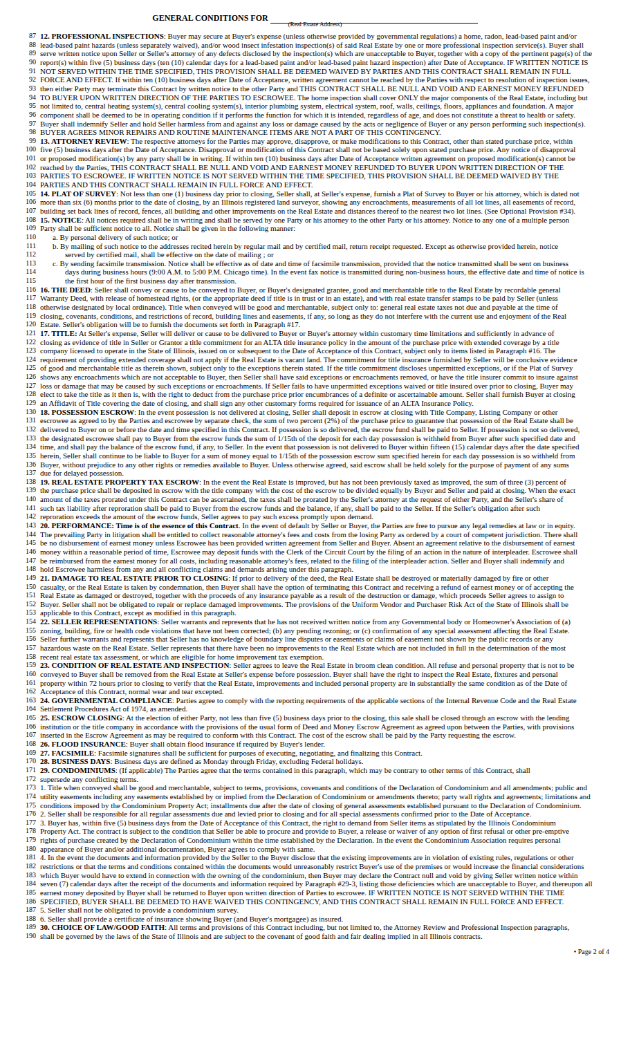GENERAL CONDITIONS FOR
(Real Estate Address)
12. PROFESSIONAL INSPECTIONS: Buyer may secure at Buyer's expense (unless otherwise provided by governmental regulations) a home, radon, lead-based paint and/or
lead-based paint hazards (unless separately waived), and/or wood insect infestation inspection(s) of said Real Estate by one or more professional inspection service(s). Buyer shall
serve written notice upon Seller or Seller's attorney of any defects disclosed by the inspection(s) which are unacceptable to Buyer, together with a copy of the pertinent page(s) of the
report(s) within five (5) business days (ten (10) calendar days for a lead-based paint and/or lead-based paint hazard inspection) after Date of Acceptance. IF WRITTEN NOTICE IS
NOT SERVED WITHIN THE TIME SPECIFIED, THIS PROVISION SHALL BE DEEMED WAIVED BY PARTIES AND THIS CONTRACT SHALL REMAIN IN FULL
FORCE AND EFFECT. If within ten (10) business days after Date of Acceptance, written agreement cannot be reached by the Parties with respect to resolution of inspection issues,
then either Party may terminate this Contract by written notice to the other Party and THIS CONTRACT SHALL BE NULL AND VOID AND EARNEST MONEY REFUNDED
TO BUYER UPON WRITTEN DIRECTION OF THE PARTIES TO ESCROWEE. The home inspection shall cover ONLY the major components of the Real Estate, including but
not limited to, central heating system(s), central cooling system(s), interior plumbing system, electrical system, roof, walls, ceilings, floors, appliances and foundation. A major
component shall be deemed to be in operating condition if it performs the function for which it is intended, regardless of age, and does not constitute a threat to health or safety.
Buyer shall indemnify Seller and hold Seller harmless from and against any loss or damage caused by the acts or negligence of Buyer or any person performing such inspection(s).
BUYER AGREES MINOR REPAIRS AND ROUTINE MAINTENANCE ITEMS ARE NOT A PART OF THIS CONTINGENCY.
13. ATTORNEY REVIEW: The respective attorneys for the Parties may approve, disapprove, or make modifications to this Contract, other than stated purchase price, within
five (5) business days after the Date of Acceptance. Disapproval or modification of this Contract shall not be based solely upon stated purchase price. Any notice of disapproval
or proposed modification(s) by any party shall be in writing. If within ten (10) business days after Date of Acceptance written agreement on proposed modification(s) cannot be
reached by the Parties, THIS CONTRACT SHALL BE NULL AND VOID AND EARNEST MONEY REFUNDED TO BUYER UPON WRITTEN DIRECTION OF THE
PARTIES TO ESCROWEE. IF WRITTEN NOTICE IS NOT SERVED WITHIN THE TIME SPECIFIED, THIS PROVISION SHALL BE DEEMED WAIVED BY THE
PARTIES AND THIS CONTRACT SHALL REMAIN IN FULL FORCE AND EFFECT.
14. PLAT OF SURVEY: Not less than one (1) business day prior to closing, Seller shall, at Seller's expense, furnish a Plat of Survey to Buyer or his attorney, which is dated not
more than six (6) months prior to the date of closing, by an Illinois registered land surveyor, showing any encroachments, measurements of all lot lines, all easements of record,
building set back lines of record, fences, all building and other improvements on the Real Estate and distances thereof to the nearest two lot lines. (See Optional Provision #34).
15. NOTICE: All notices required shall be in writing and shall be served by one Party or his attorney to the other Party or his attorney. Notice to any one of a multiple person
Party shall be sufficient notice to all. Notice shall be given in the following manner:
a. By personal delivery of such notice; or
b. By mailing of such notice to the addresses recited herein by regular mail and by certified mail, return receipt requested. Except as otherwise provided herein, notice
served by certified mail, shall be effective on the date of mailing ; or
c. By sending facsimile transmission. Notice shall be effective as of date and time of facsimile transmission, provided that the notice transmitted shall be sent on business
days during business hours (9:00 A.M. to 5:00 P.M. Chicago time). In the event fax notice is transmitted during non-business hours, the effective date and time of notice is
the first hour of the first business day after transmission.
16. THE DEED: Seller shall convey or cause to be conveyed to Buyer, or Buyer's designated grantee, good and merchantable title to the Real Estate by recordable general
Warranty Deed, with release of homestead rights, (or the appropriate deed if title is in trust or in an estate), and with real estate transfer stamps to be paid by Seller (unless
otherwise designated by local ordinance). Title when conveyed will be good and merchantable, subject only to: general real estate taxes not due and payable at the time of
closing, covenants, conditions, and restrictions of record, building lines and easements, if any, so long as they do not interfere with the current use and enjoyment of the Real
Estate. Seller's obligation will be to furnish the documents set forth in Paragraph #17.
17. TITLE: At Seller's expense, Seller will deliver or cause to be delivered to Buyer or Buyer's attorney within customary time limitations and sufficiently in advance of
closing as evidence of title in Seller or Grantor a title commitment for an ALTA title insurance policy in the amount of the purchase price with extended coverage by a title
company licensed to operate in the State of Illinois, issued on or subsequent to the Date of Acceptance of this Contract, subject only to items listed in Paragraph #16. The
requirement of providing extended coverage shall not apply if the Real Estate is vacant land. The commitment for title insurance furnished by Seller will be conclusive evidence
of good and merchantable title as therein shown, subject only to the exceptions therein stated. If the title commitment discloses unpermitted exceptions, or if the Plat of Survey
shows any encroachments which are not acceptable to Buyer, then Seller shall have said exceptions or encroachments removed, or have the title insurer commit to insure against
loss or damage that may be caused by such exceptions or encroachments. If Seller fails to have unpermitted exceptions waived or title insured over prior to closing, Buyer may
elect to take the title as it then is, with the right to deduct from the purchase price prior encumbrances of a definite or ascertainable amount. Seller shall furnish Buyer at closing
an Affidavit of Title covering the date of closing, and shall sign any other customary forms required for issuance of an ALTA Insurance Policy.
18. POSSESSION ESCROW: In the event possession is not delivered at closing, Seller shall deposit in escrow at closing with Title Company, Listing Company or other
escrowee as agreed to by the Parties and escrowee by separate check, the sum of two percent (2%) of the purchase price to guarantee that possession of the Real Estate shall be
delivered to Buyer on or before the date and time specified in this Contract. If possession is so delivered, the escrow fund shall be paid to Seller. If possession is not so delivered,
the designated escrowee shall pay to Buyer from the escrow funds the sum of 1/15th of the deposit for each day possession is withheld from Buyer after such specified date and
time, and shall pay the balance of the escrow fund, if any, to Seller. In the event that possession is not delivered to Buyer within fifteen (15) calendar days after the date specified
herein, Seller shall continue to be liable to Buyer for a sum of money equal to 1/15th of the possession escrow sum specified herein for each day possession is so withheld from
Buyer, without prejudice to any other rights or remedies available to Buyer. Unless otherwise agreed, said escrow shall be held solely for the purpose of payment of any sums
due for delayed possession.
19. REAL ESTATE PROPERTY TAX ESCROW: In the event the Real Estate is improved, but has not been previously taxed as improved, the sum of three (3) percent of
the purchase price shall be deposited in escrow with the title company with the cost of the escrow to be divided equally by Buyer and Seller and paid at closing. When the exact
amount of the taxes prorated under this Contract can be ascertained, the taxes shall be prorated by the Seller's attorney at the request of either Party, and the Seller's share of
such tax liability after reproration shall be paid to Buyer from the escrow funds and the balance, if any, shall be paid to the Seller. If the Seller's obligation after such
reproration exceeds the amount of the escrow funds, Seller agrees to pay such excess promptly upon demand.
20. PERFORMANCE: Time is of the essence of this Contract. In the event of default by Seller or Buyer, the Parties are free to pursue any legal remedies at law or in equity.
The prevailing Party in litigation shall be entitled to collect reasonable attorney's fees and costs from the losing Party as ordered by a court of competent jurisdiction. There shall
be no disbursement of earnest money unless Escrowee has been provided written agreement from Seller and Buyer. Absent an agreement relative to the disbursement of earnest
money within a reasonable period of time, Escrowee may deposit funds with the Clerk of the Circuit Court by the filing of an action in the nature of interpleader. Escrowee shall
be reimbursed from the earnest money for all costs, including reasonable attorney's fees, related to the filing of the interpleader action. Seller and Buyer shall indemnify and
hold Escrowee harmless from any and all conflicting claims and demands arising under this paragraph.
21. DAMAGE TO REAL ESTATE PRIOR TO CLOSING: If prior to delivery of the deed, the Real Estate shall be destroyed or materially damaged by fire or other
casualty, or the Real Estate is taken by condemnation, then Buyer shall have the option of terminating this Contract and receiving a refund of earnest money or of accepting the
Real Estate as damaged or destroyed, together with the proceeds of any insurance payable as a result of the destruction or damage, which proceeds Seller agrees to assign to
Buyer. Seller shall not be obligated to repair or replace damaged improvements. The provisions of the Uniform Vendor and Purchaser Risk Act of the State of Illinois shall be
applicable to this Contract, except as modified in this paragraph.
22. SELLER REPRESENTATIONS: Seller warrants and represents that he has not received written notice from any Governmental body or Homeowner's Association of (a)
zoning, building, fire or health code violations that have not been corrected; (b) any pending rezoning; or (c) confirmation of any special assessment affecting the Real Estate.
Seller further warrants and represents that Seller has no knowledge of boundary line disputes or easements or claims of easement not shown by the public records or any
hazardous waste on the Real Estate. Seller represents that there have been no improvements to the Real Estate which are not included in full in the determination of the most
recent real estate tax assessment, or which are eligible for home improvement tax exemption.
23. CONDITION OF REAL ESTATE AND INSPECTION: Seller agrees to leave the Real Estate in broom clean condition. All refuse and personal property that is not to be
conveyed to Buyer shall be removed from the Real Estate at Seller's expense before possession. Buyer shall have the right to inspect the Real Estate, fixtures and personal
property within 72 hours prior to closing to verify that the Real Estate, improvements and included personal property are in substantially the same condition as of the Date of
Acceptance of this Contract, normal wear and tear excepted.
24. GOVERNMENTAL COMPLIANCE: Parties agree to comply with the reporting requirements of the applicable sections of the Internal Revenue Code and the Real Estate
Settlement Procedures Act of 1974, as amended.
25. ESCROW CLOSING: At the election of either Party, not less than five (5) business days prior to the closing, this sale shall be closed through an escrow with the lending
institution or the title company in accordance with the provisions of the usual form of Deed and Money Escrow Agreement as agreed upon between the Parties, with provisions
inserted in the Escrow Agreement as may be required to conform with this Contract. The cost of the escrow shall be paid by the Party requesting the escrow.
26. FLOOD INSURANCE: Buyer shall obtain flood insurance if required by Buyer's lender.
27. FACSIMILE: Facsimile signatures shall be sufficient for purposes of executing, negotiating, and finalizing this Contract.
28. BUSINESS DAYS: Business days are defined as Monday through Friday, excluding Federal holidays.
29. CONDOMINIUMS: (If applicable) The Parties agree that the terms contained in this paragraph, which may be contrary to other terms of this Contract, shall
supersede any conflicting terms.
1. Title when conveyed shall be good and merchantable, subject to terms, provisions, covenants and conditions of the Declaration of Condominium and all amendments; public and
utility easements including any easements established by or implied from the Declaration of Condominium or amendments thereto; party wall rights and agreements; limitations and
conditions imposed by the Condominium Property Act; installments due after the date of closing of general assessments established pursuant to the Declaration of Condominium.
2. Seller shall be responsible for all regular assessments due and levied prior to closing and for all special assessments confirmed prior to the Date of Acceptance.
3. Buyer has, within five (5) business days from the Date of Acceptance of this Contract, the right to demand from Seller items as stipulated by the Illinois Condominium
Property Act. The contract is subject to the condition that Seller be able to procure and provide to Buyer, a release or waiver of any option of first refusal or other pre-emptive
rights of purchase created by the Declaration of Condominium within the time established by the Declaration. In the event the Condominium Association requires personal
appearance of Buyer and/or additional documentation, Buyer agrees to comply with same.
4. In the event the documents and information provided by the Seller to the Buyer disclose that the existing improvements are in violation of existing rules, regulations or other
restrictions or that the terms and conditions contained within the documents would unreasonably restrict Buyer's use of the premises or would increase the financial considerations
which Buyer would have to extend in connection with the owning of the condominium, then Buyer may declare the Contract null and void by giving Seller written notice within
seven (7) calendar days after the receipt of the documents and information required by Paragraph #29-3, listing those deficiencies which are unacceptable to Buyer, and thereupon all
earnest money deposited by Buyer shall be returned to Buyer upon written direction of Parties to escrowee. IF WRITTEN NOTICE IS NOT SERVED WITHIN THE TIME
SPECIFIED, BUYER SHALL BE DEEMED TO HAVE WAIVED THIS CONTINGENCY, AND THIS CONTRACT SHALL REMAIN IN FULL FORCE AND EFFECT.
5. Seller shall not be obligated to provide a condominium survey.
6. Seller shall provide a certificate of insurance showing Buyer (and Buyer's mortgagee) as insured.
30. CHOICE OF LAW/GOOD FAITH: All terms and provisions of this Contract including, but not limited to, the Attorney Review and Professional Inspection paragraphs,
shall be governed by the laws of the State of Illinois and are subject to the covenant of good faith and fair dealing implied in all Illinois contracts.
• Page 2 of 4